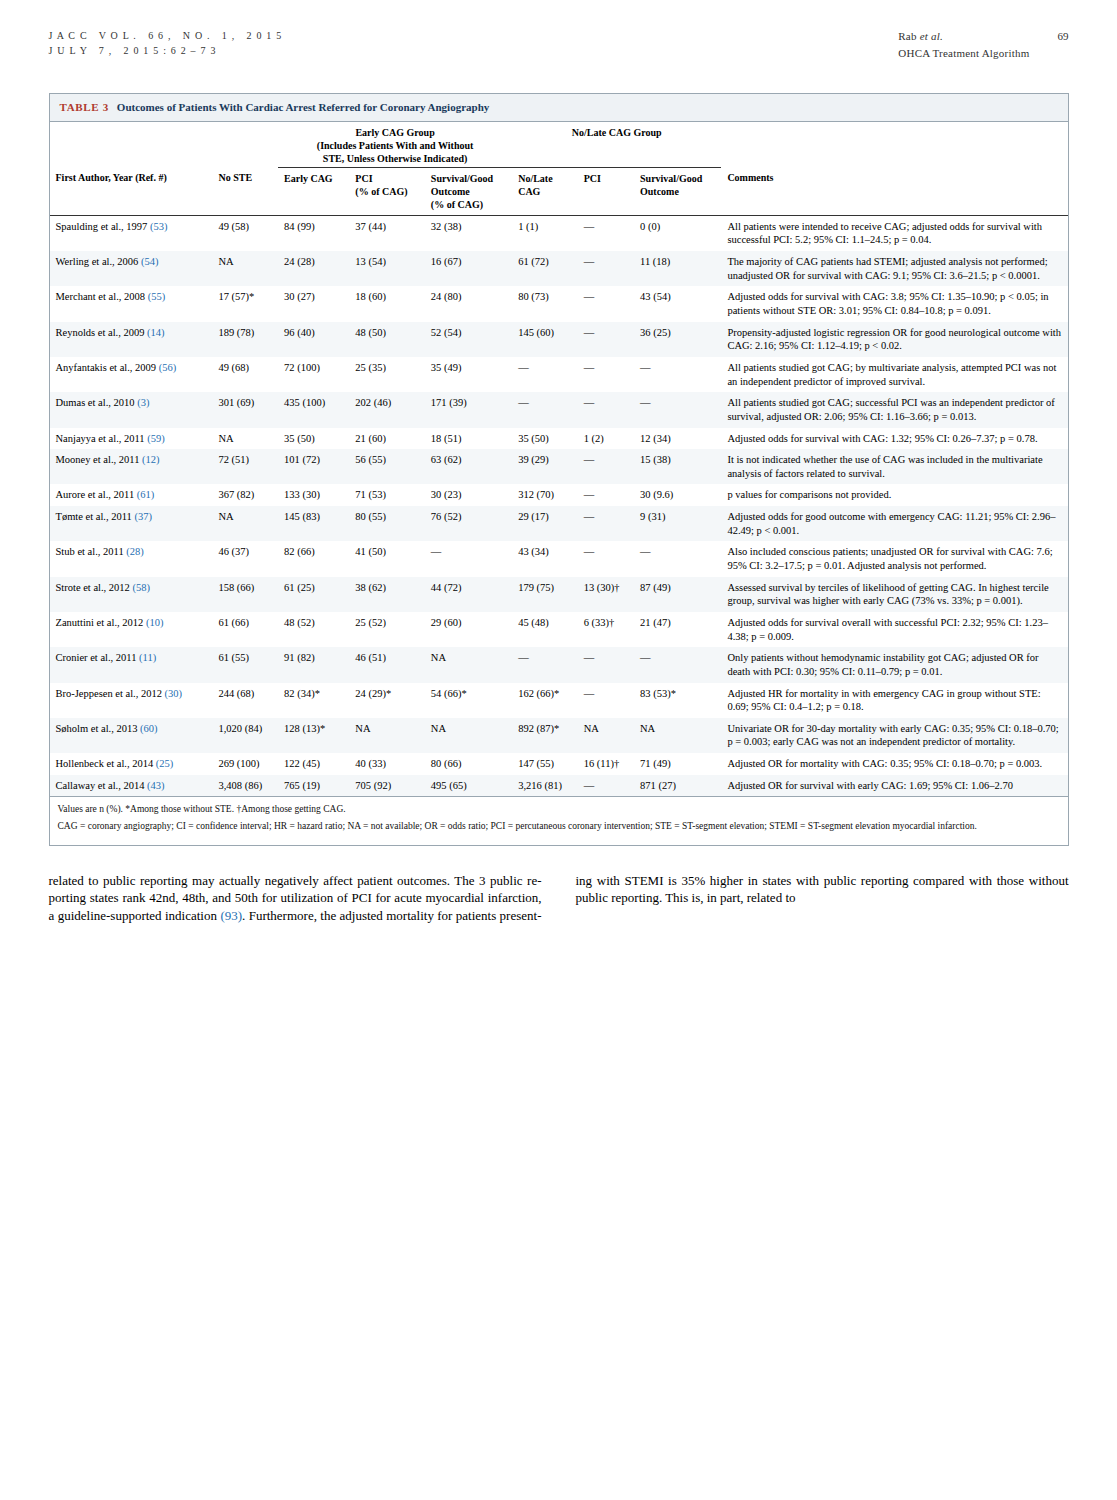J A C C V O L . 6 6 , N O . 1 , 2 0 1 5
J U L Y 7 , 2 0 1 5 : 6 2 – 7 3
Rab et al.
OHCA Treatment Algorithm
69
Table 3 Outcomes of Patients With Cardiac Arrest Referred for Coronary Angiography
| | | Early CAG Group (Includes Patients With and Without STE, Unless Otherwise Indicated) | No/Late CAG Group | |
| --- | --- | --- | --- | --- |
| First Author, Year (Ref. #) | No STE | Early CAG | PCI (% of CAG) | Survival/Good Outcome (% of CAG) | No/Late CAG | PCI | Survival/Good Outcome | Comments |
| Spaulding et al., 1997 (53) | 49 (58) | 84 (99) | 37 (44) | 32 (38) | 1 (1) | — | 0 (0) | All patients were intended to receive CAG; adjusted odds for survival with successful PCI: 5.2; 95% CI: 1.1–24.5; p = 0.04. |
| Werling et al., 2006 (54) | NA | 24 (28) | 13 (54) | 16 (67) | 61 (72) | — | 11 (18) | The majority of CAG patients had STEMI; adjusted analysis not performed; unadjusted OR for survival with CAG: 9.1; 95% CI: 3.6–21.5; p < 0.0001. |
| Merchant et al., 2008 (55) | 17 (57)* | 30 (27) | 18 (60) | 24 (80) | 80 (73) | — | 43 (54) | Adjusted odds for survival with CAG: 3.8; 95% CI: 1.35–10.90; p < 0.05; in patients without STE OR: 3.01; 95% CI: 0.84–10.8; p = 0.091. |
| Reynolds et al., 2009 (14) | 189 (78) | 96 (40) | 48 (50) | 52 (54) | 145 (60) | — | 36 (25) | Propensity-adjusted logistic regression OR for good neurological outcome with CAG: 2.16; 95% CI: 1.12–4.19; p < 0.02. |
| Anyfantakis et al., 2009 (56) | 49 (68) | 72 (100) | 25 (35) | 35 (49) | — | — | — | All patients studied got CAG; by multivariate analysis, attempted PCI was not an independent predictor of improved survival. |
| Dumas et al., 2010 (3) | 301 (69) | 435 (100) | 202 (46) | 171 (39) | — | — | — | All patients studied got CAG; successful PCI was an independent predictor of survival, adjusted OR: 2.06; 95% CI: 1.16–3.66; p = 0.013. |
| Nanjayya et al., 2011 (59) | NA | 35 (50) | 21 (60) | 18 (51) | 35 (50) | 1 (2) | 12 (34) | Adjusted odds for survival with CAG: 1.32; 95% CI: 0.26–7.37; p = 0.78. |
| Mooney et al., 2011 (12) | 72 (51) | 101 (72) | 56 (55) | 63 (62) | 39 (29) | — | 15 (38) | It is not indicated whether the use of CAG was included in the multivariate analysis of factors related to survival. |
| Aurore et al., 2011 (61) | 367 (82) | 133 (30) | 71 (53) | 30 (23) | 312 (70) | — | 30 (9.6) | p values for comparisons not provided. |
| Tømte et al., 2011 (37) | NA | 145 (83) | 80 (55) | 76 (52) | 29 (17) | — | 9 (31) | Adjusted odds for good outcome with emergency CAG: 11.21; 95% CI: 2.96–42.49; p < 0.001. |
| Stub et al., 2011 (28) | 46 (37) | 82 (66) | 41 (50) | — | 43 (34) | — | — | Also included conscious patients; unadjusted OR for survival with CAG: 7.6; 95% CI: 3.2–17.5; p = 0.01. Adjusted analysis not performed. |
| Strote et al., 2012 (58) | 158 (66) | 61 (25) | 38 (62) | 44 (72) | 179 (75) | 13 (30)† | 87 (49) | Assessed survival by terciles of likelihood of getting CAG. In highest tercile group, survival was higher with early CAG (73% vs. 33%; p = 0.001). |
| Zanuttini et al., 2012 (10) | 61 (66) | 48 (52) | 25 (52) | 29 (60) | 45 (48) | 6 (33)† | 21 (47) | Adjusted odds for survival overall with successful PCI: 2.32; 95% CI: 1.23–4.38; p = 0.009. |
| Cronier et al., 2011 (11) | 61 (55) | 91 (82) | 46 (51) | NA | — | — | — | Only patients without hemodynamic instability got CAG; adjusted OR for death with PCI: 0.30; 95% CI: 0.11–0.79; p = 0.01. |
| Bro-Jeppesen et al., 2012 (30) | 244 (68) | 82 (34)* | 24 (29)* | 54 (66)* | 162 (66)* | — | 83 (53)* | Adjusted HR for mortality in with emergency CAG in group without STE: 0.69; 95% CI: 0.4–1.2; p = 0.18. |
| Søholm et al., 2013 (60) | 1,020 (84) | 128 (13)* | NA | NA | 892 (87)* | NA | NA | Univariate OR for 30-day mortality with early CAG: 0.35; 95% CI: 0.18–0.70; p = 0.003; early CAG was not an independent predictor of mortality. |
| Hollenbeck et al., 2014 (25) | 269 (100) | 122 (45) | 40 (33) | 80 (66) | 147 (55) | 16 (11)† | 71 (49) | Adjusted OR for mortality with CAG: 0.35; 95% CI: 0.18–0.70; p = 0.003. |
| Callaway et al., 2014 (43) | 3,408 (86) | 765 (19) | 705 (92) | 495 (65) | 3,216 (81) | — | 871 (27) | Adjusted OR for survival with early CAG: 1.69; 95% CI: 1.06–2.70 |
Values are n (%). *Among those without STE. †Among those getting CAG.
CAG = coronary angiography; CI = confidence interval; HR = hazard ratio; NA = not available; OR = odds ratio; PCI = percutaneous coronary intervention; STE = ST-segment elevation; STEMI = ST-segment elevation myocardial infarction.
related to public reporting may actually negatively affect patient outcomes. The 3 public reporting states rank 42nd, 48th, and 50th for utilization of PCI for acute myocardial infarction, a guideline-supported indication (93). Furthermore, the adjusted mortality for patients presenting with STEMI is 35% higher in states with public reporting compared with those without public reporting. This is, in part, related to